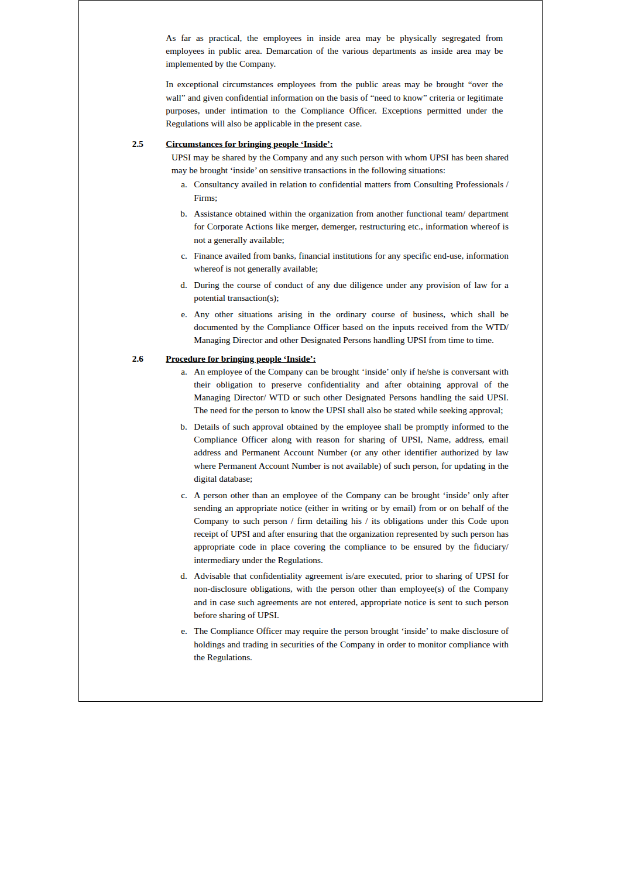As far as practical, the employees in inside area may be physically segregated from employees in public area. Demarcation of the various departments as inside area may be implemented by the Company.
In exceptional circumstances employees from the public areas may be brought “over the wall” and given confidential information on the basis of “need to know” criteria or legitimate purposes, under intimation to the Compliance Officer. Exceptions permitted under the Regulations will also be applicable in the present case.
2.5
Circumstances for bringing people ‘Inside’:
UPSI may be shared by the Company and any such person with whom UPSI has been shared may be brought ‘inside’ on sensitive transactions in the following situations:
Consultancy availed in relation to confidential matters from Consulting Professionals / Firms;
Assistance obtained within the organization from another functional team/ department for Corporate Actions like merger, demerger, restructuring etc., information whereof is not a generally available;
Finance availed from banks, financial institutions for any specific end-use, information whereof is not generally available;
During the course of conduct of any due diligence under any provision of law for a potential transaction(s);
Any other situations arising in the ordinary course of business, which shall be documented by the Compliance Officer based on the inputs received from the WTD/ Managing Director and other Designated Persons handling UPSI from time to time.
2.6
Procedure for bringing people ‘Inside’:
An employee of the Company can be brought ‘inside’ only if he/she is conversant with their obligation to preserve confidentiality and after obtaining approval of the Managing Director/ WTD or such other Designated Persons handling the said UPSI. The need for the person to know the UPSI shall also be stated while seeking approval;
Details of such approval obtained by the employee shall be promptly informed to the Compliance Officer along with reason for sharing of UPSI, Name, address, email address and Permanent Account Number (or any other identifier authorized by law where Permanent Account Number is not available) of such person, for updating in the digital database;
A person other than an employee of the Company can be brought ‘inside’ only after sending an appropriate notice (either in writing or by email) from or on behalf of the Company to such person / firm detailing his / its obligations under this Code upon receipt of UPSI and after ensuring that the organization represented by such person has appropriate code in place covering the compliance to be ensured by the fiduciary/ intermediary under the Regulations.
Advisable that confidentiality agreement is/are executed, prior to sharing of UPSI for non-disclosure obligations, with the person other than employee(s) of the Company and in case such agreements are not entered, appropriate notice is sent to such person before sharing of UPSI.
The Compliance Officer may require the person brought ‘inside’ to make disclosure of holdings and trading in securities of the Company in order to monitor compliance with the Regulations.